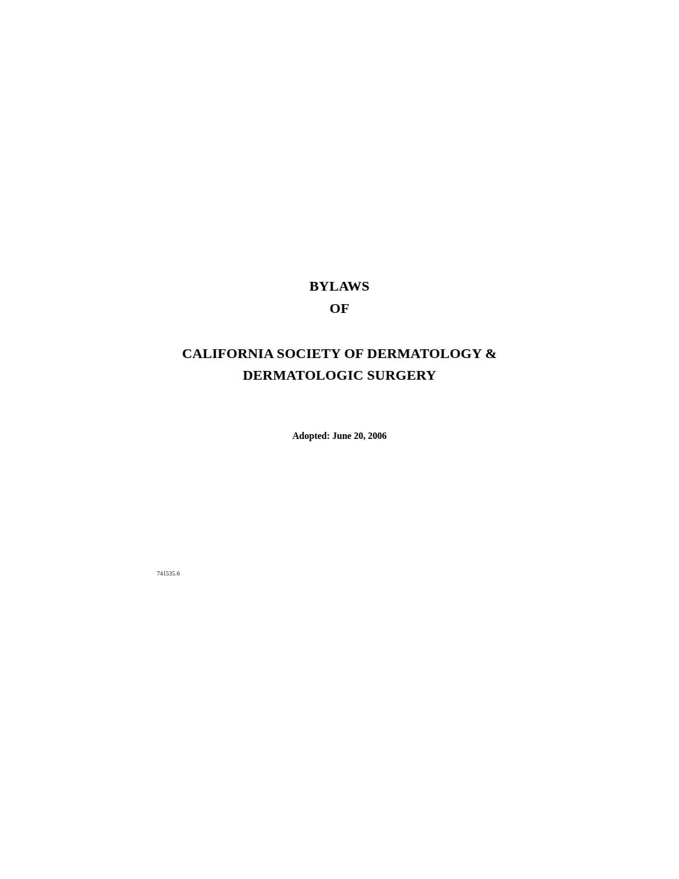BYLAWS
OF
CALIFORNIA SOCIETY OF DERMATOLOGY &
DERMATOLOGIC SURGERY
Adopted: June 20, 2006
741535.6